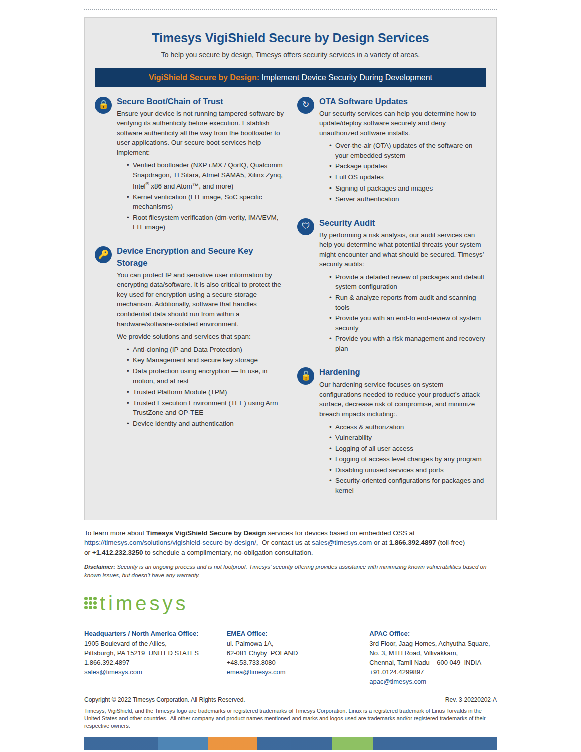Timesys VigiShield Secure by Design Services
To help you secure by design, Timesys offers security services in a variety of areas.
VigiShield Secure by Design: Implement Device Security During Development
🔒
Secure Boot/Chain of Trust
Ensure your device is not running tampered software by verifying its authenticity before execution. Establish software authenticity all the way from the bootloader to user applications. Our secure boot services help implement:
Verified bootloader (NXP i.MX / QorIQ, Qualcomm Snapdragon, TI Sitara, Atmel SAMA5, Xilinx Zynq, Intel® x86 and Atom™, and more)
Kernel verification (FIT image, SoC specific mechanisms)
Root filesystem verification (dm-verity, IMA/EVM, FIT image)
🔑
Device Encryption and Secure Key Storage
You can protect IP and sensitive user information by encrypting data/software. It is also critical to protect the key used for encryption using a secure storage mechanism. Additionally, software that handles confidential data should run from within a hardware/software-isolated environment.
We provide solutions and services that span:
Anti-cloning (IP and Data Protection)
Key Management and secure key storage
Data protection using encryption — In use, in motion, and at rest
Trusted Platform Module (TPM)
Trusted Execution Environment (TEE) using Arm TrustZone and OP-TEE
Device identity and authentication
↻
OTA Software Updates
Our security services can help you determine how to update/deploy software securely and deny unauthorized software installs.
Over-the-air (OTA) updates of the software on your embedded system
Package updates
Full OS updates
Signing of packages and images
Server authentication
🛡
Security Audit
By performing a risk analysis, our audit services can help you determine what potential threats your system might encounter and what should be secured. Timesys’ security audits:
Provide a detailed review of packages and default system configuration
Run & analyze reports from audit and scanning tools
Provide you with an end-to end-review of system security
Provide you with a risk management and recovery plan
🔓
Hardening
Our hardening service focuses on system configurations needed to reduce your product’s attack surface, decrease risk of compromise, and minimize breach impacts including:.
Access & authorization
Vulnerability
Logging of all user access
Logging of access level changes by any program
Disabling unused services and ports
Security-oriented configurations for packages and kernel
To learn more about Timesys VigiShield Secure by Design services for devices based on embedded OSS at
https://timesys.com/solutions/vigishield-secure-by-design/, Or contact us at sales@timesys.com or at 1.866.392.4897 (toll-free)
or +1.412.232.3250 to schedule a complimentary, no-obligation consultation.
Disclaimer: Security is an ongoing process and is not foolproof. Timesys’ security offering provides assistance with minimizing known vulnerabilities based on known issues, but doesn’t have any warranty.
timesys
Headquarters / North America Office:
1905 Boulevard of the Allies,
Pittsburgh, PA 15219 UNITED STATES
1.866.392.4897
sales@timesys.com
EMEA Office:
ul. Palmowa 1A,
62-081 Chyby POLAND
+48.53.733.8080
emea@timesys.com
APAC Office:
3rd Floor, Jaag Homes, Achyutha Square,
No. 3, MTH Road, Villivakkam,
Chennai, Tamil Nadu – 600 049 INDIA
+91.0124.4299897
apac@timesys.com
Copyright © 2022 Timesys Corporation. All Rights Reserved.
Rev. 3-20220202-A
Timesys, VigiShield, and the Timesys logo are trademarks or registered trademarks of Timesys Corporation. Linux is a registered trademark of Linus Torvalds in the United States and other countries. All other company and product names mentioned and marks and logos used are trademarks and/or registered trademarks of their respective owners.